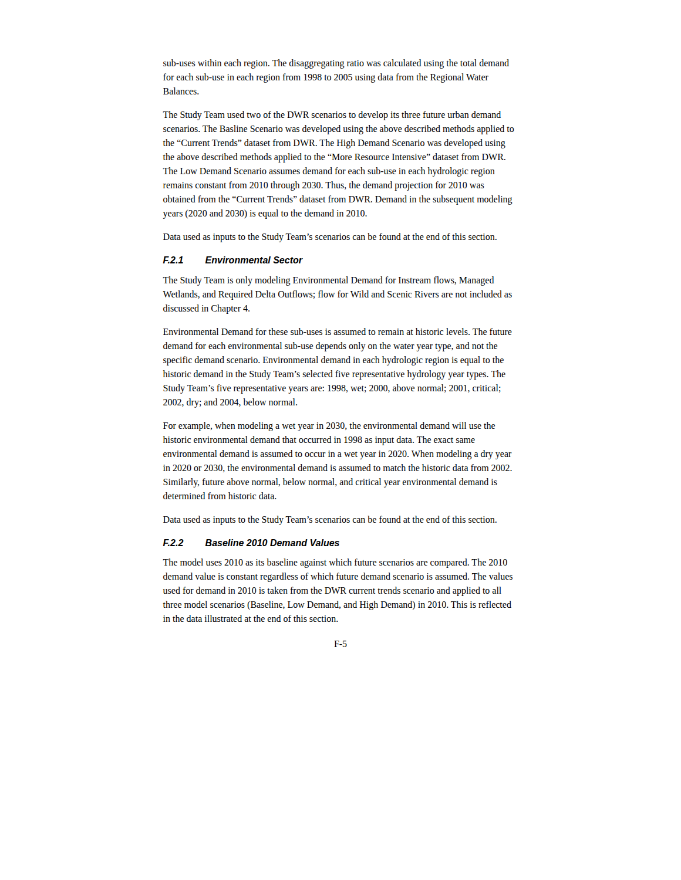sub-uses within each region. The disaggregating ratio was calculated using the total demand for each sub-use in each region from 1998 to 2005 using data from the Regional Water Balances.
The Study Team used two of the DWR scenarios to develop its three future urban demand scenarios. The Basline Scenario was developed using the above described methods applied to the “Current Trends” dataset from DWR. The High Demand Scenario was developed using the above described methods applied to the “More Resource Intensive” dataset from DWR. The Low Demand Scenario assumes demand for each sub-use in each hydrologic region remains constant from 2010 through 2030. Thus, the demand projection for 2010 was obtained from the “Current Trends” dataset from DWR. Demand in the subsequent modeling years (2020 and 2030) is equal to the demand in 2010.
Data used as inputs to the Study Team’s scenarios can be found at the end of this section.
F.2.1 Environmental Sector
The Study Team is only modeling Environmental Demand for Instream flows, Managed Wetlands, and Required Delta Outflows; flow for Wild and Scenic Rivers are not included as discussed in Chapter 4.
Environmental Demand for these sub-uses is assumed to remain at historic levels. The future demand for each environmental sub-use depends only on the water year type, and not the specific demand scenario. Environmental demand in each hydrologic region is equal to the historic demand in the Study Team’s selected five representative hydrology year types. The Study Team’s five representative years are: 1998, wet; 2000, above normal; 2001, critical; 2002, dry; and 2004, below normal.
For example, when modeling a wet year in 2030, the environmental demand will use the historic environmental demand that occurred in 1998 as input data. The exact same environmental demand is assumed to occur in a wet year in 2020. When modeling a dry year in 2020 or 2030, the environmental demand is assumed to match the historic data from 2002. Similarly, future above normal, below normal, and critical year environmental demand is determined from historic data.
Data used as inputs to the Study Team’s scenarios can be found at the end of this section.
F.2.2 Baseline 2010 Demand Values
The model uses 2010 as its baseline against which future scenarios are compared. The 2010 demand value is constant regardless of which future demand scenario is assumed. The values used for demand in 2010 is taken from the DWR current trends scenario and applied to all three model scenarios (Baseline, Low Demand, and High Demand) in 2010. This is reflected in the data illustrated at the end of this section.
F-5